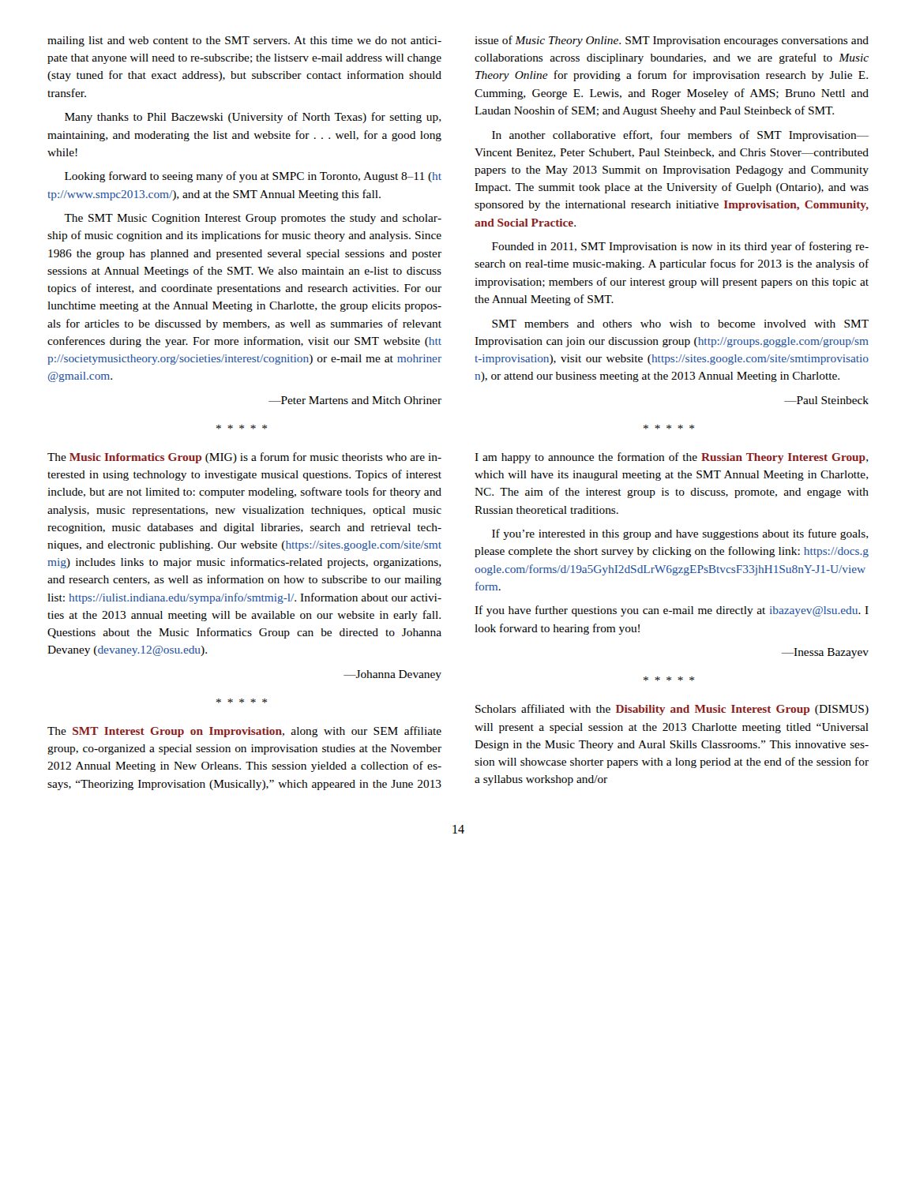mailing list and web content to the SMT servers. At this time we do not anticipate that anyone will need to re-subscribe; the listserv e-mail address will change (stay tuned for that exact address), but subscriber contact information should transfer.
Many thanks to Phil Baczewski (University of North Texas) for setting up, maintaining, and moderating the list and website for . . . well, for a good long while!
Looking forward to seeing many of you at SMPC in Toronto, August 8–11 (http://www.smpc2013.com/), and at the SMT Annual Meeting this fall.
The SMT Music Cognition Interest Group promotes the study and scholarship of music cognition and its implications for music theory and analysis. Since 1986 the group has planned and presented several special sessions and poster sessions at Annual Meetings of the SMT. We also maintain an e-list to discuss topics of interest, and coordinate presentations and research activities. For our lunchtime meeting at the Annual Meeting in Charlotte, the group elicits proposals for articles to be discussed by members, as well as summaries of relevant conferences during the year. For more information, visit our SMT website (http://societymusictheory.org/societies/interest/cognition) or e-mail me at mohriner@gmail.com.
—Peter Martens and Mitch Ohriner
*****
The Music Informatics Group (MIG) is a forum for music theorists who are interested in using technology to investigate musical questions. Topics of interest include, but are not limited to: computer modeling, software tools for theory and analysis, music representations, new visualization techniques, optical music recognition, music databases and digital libraries, search and retrieval techniques, and electronic publishing. Our website (https://sites.google.com/site/smtmig) includes links to major music informatics-related projects, organizations, and research centers, as well as information on how to subscribe to our mailing list: https://iulist.indiana.edu/sympa/info/smtmig-l/. Information about our activities at the 2013 annual meeting will be available on our website in early fall. Questions about the Music Informatics Group can be directed to Johanna Devaney (devaney.12@osu.edu).
—Johanna Devaney
*****
The SMT Interest Group on Improvisation, along with our SEM affiliate group, co-organized a special session on improvisation studies at the November 2012 Annual Meeting in New Orleans. This session yielded a collection of essays, “Theorizing Improvisation (Musically),” which appeared in the June 2013 issue of Music Theory Online. SMT Improvisation encourages conversations and collaborations across disciplinary boundaries, and we are grateful to Music Theory Online for providing a forum for improvisation research by Julie E. Cumming, George E. Lewis, and Roger Moseley of AMS; Bruno Nettl and Laudan Nooshin of SEM; and August Sheehy and Paul Steinbeck of SMT.
In another collaborative effort, four members of SMT Improvisation—Vincent Benitez, Peter Schubert, Paul Steinbeck, and Chris Stover—contributed papers to the May 2013 Summit on Improvisation Pedagogy and Community Impact. The summit took place at the University of Guelph (Ontario), and was sponsored by the international research initiative Improvisation, Community, and Social Practice.
Founded in 2011, SMT Improvisation is now in its third year of fostering research on real-time music-making. A particular focus for 2013 is the analysis of improvisation; members of our interest group will present papers on this topic at the Annual Meeting of SMT.
SMT members and others who wish to become involved with SMT Improvisation can join our discussion group (http://groups.goggle.com/group/smt-improvisation), visit our website (https://sites.google.com/site/smtimprovisation), or attend our business meeting at the 2013 Annual Meeting in Charlotte.
—Paul Steinbeck
*****
I am happy to announce the formation of the Russian Theory Interest Group, which will have its inaugural meeting at the SMT Annual Meeting in Charlotte, NC. The aim of the interest group is to discuss, promote, and engage with Russian theoretical traditions.
If you’re interested in this group and have suggestions about its future goals, please complete the short survey by clicking on the following link: https://docs.google.com/forms/d/19a5GyhI2dSdLrW6gzgEPsBtvcsF33jhH1Su8nY-J1-U/viewform.
If you have further questions you can e-mail me directly at ibazayev@lsu.edu. I look forward to hearing from you!
—Inessa Bazayev
*****
Scholars affiliated with the Disability and Music Interest Group (DISMUS) will present a special session at the 2013 Charlotte meeting titled “Universal Design in the Music Theory and Aural Skills Classrooms.” This innovative session will showcase shorter papers with a long period at the end of the session for a syllabus workshop and/or
14